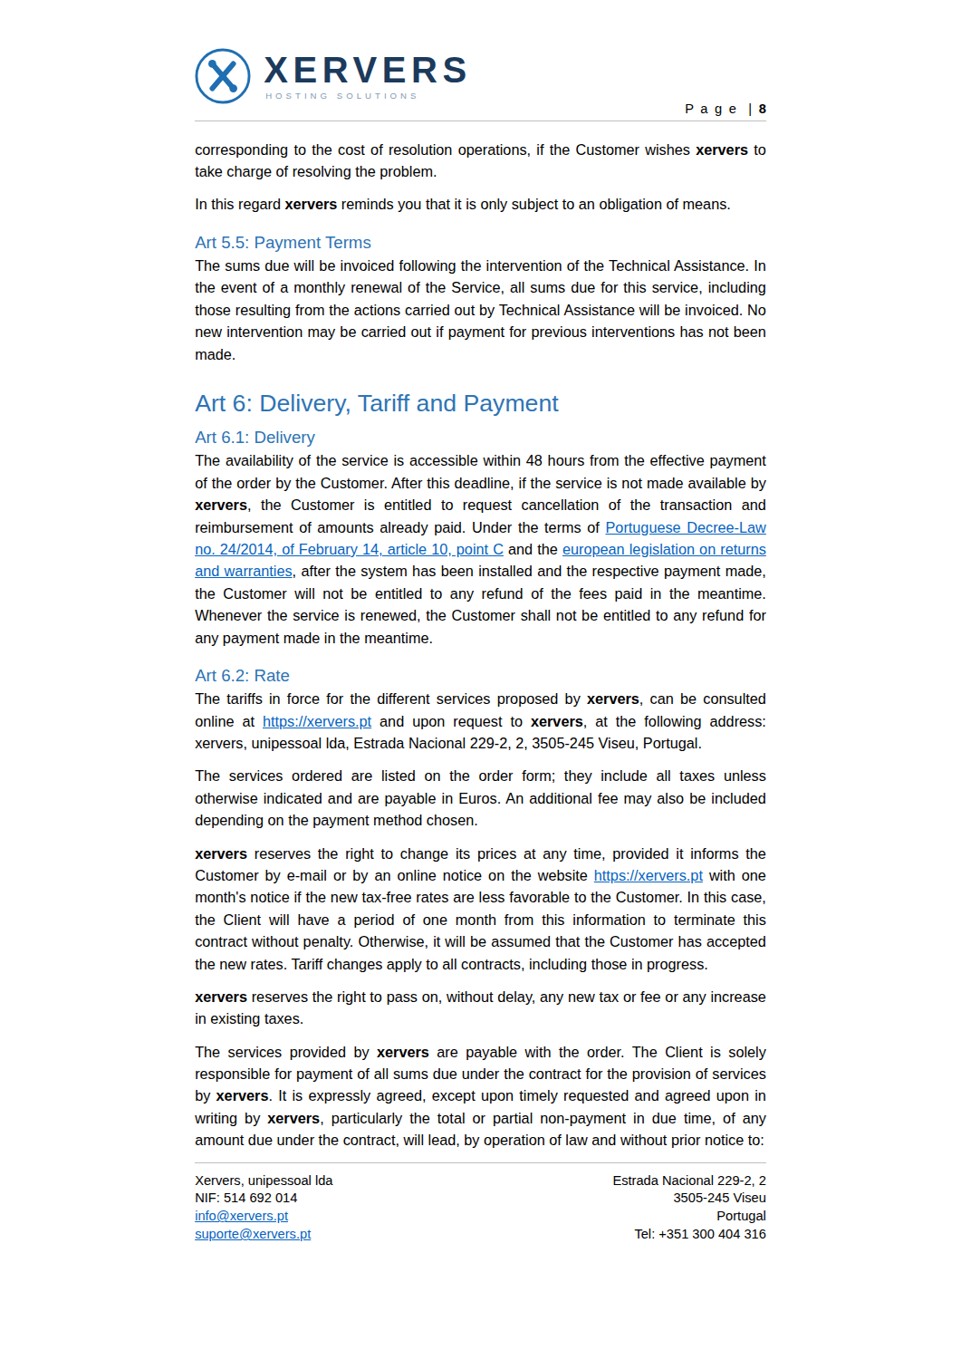XERVERS HOSTING SOLUTIONS
P a g e | 8
corresponding to the cost of resolution operations, if the Customer wishes xervers to take charge of resolving the problem.
In this regard xervers reminds you that it is only subject to an obligation of means.
Art 5.5: Payment Terms
The sums due will be invoiced following the intervention of the Technical Assistance. In the event of a monthly renewal of the Service, all sums due for this service, including those resulting from the actions carried out by Technical Assistance will be invoiced. No new intervention may be carried out if payment for previous interventions has not been made.
Art 6: Delivery, Tariff and Payment
Art 6.1: Delivery
The availability of the service is accessible within 48 hours from the effective payment of the order by the Customer. After this deadline, if the service is not made available by xervers, the Customer is entitled to request cancellation of the transaction and reimbursement of amounts already paid. Under the terms of Portuguese Decree-Law no. 24/2014, of February 14, article 10, point C and the european legislation on returns and warranties, after the system has been installed and the respective payment made, the Customer will not be entitled to any refund of the fees paid in the meantime. Whenever the service is renewed, the Customer shall not be entitled to any refund for any payment made in the meantime.
Art 6.2: Rate
The tariffs in force for the different services proposed by xervers, can be consulted online at https://xervers.pt and upon request to xervers, at the following address: xervers, unipessoal lda, Estrada Nacional 229-2, 2, 3505-245 Viseu, Portugal.
The services ordered are listed on the order form; they include all taxes unless otherwise indicated and are payable in Euros. An additional fee may also be included depending on the payment method chosen.
xervers reserves the right to change its prices at any time, provided it informs the Customer by e-mail or by an online notice on the website https://xervers.pt with one month's notice if the new tax-free rates are less favorable to the Customer. In this case, the Client will have a period of one month from this information to terminate this contract without penalty. Otherwise, it will be assumed that the Customer has accepted the new rates. Tariff changes apply to all contracts, including those in progress.
xervers reserves the right to pass on, without delay, any new tax or fee or any increase in existing taxes.
The services provided by xervers are payable with the order. The Client is solely responsible for payment of all sums due under the contract for the provision of services by xervers. It is expressly agreed, except upon timely requested and agreed upon in writing by xervers, particularly the total or partial non-payment in due time, of any amount due under the contract, will lead, by operation of law and without prior notice to:
Xervers, unipessoal lda
NIF: 514 692 014
info@xervers.pt
suporte@xervers.pt
Estrada Nacional 229-2, 2
3505-245 Viseu
Portugal
Tel: +351 300 404 316